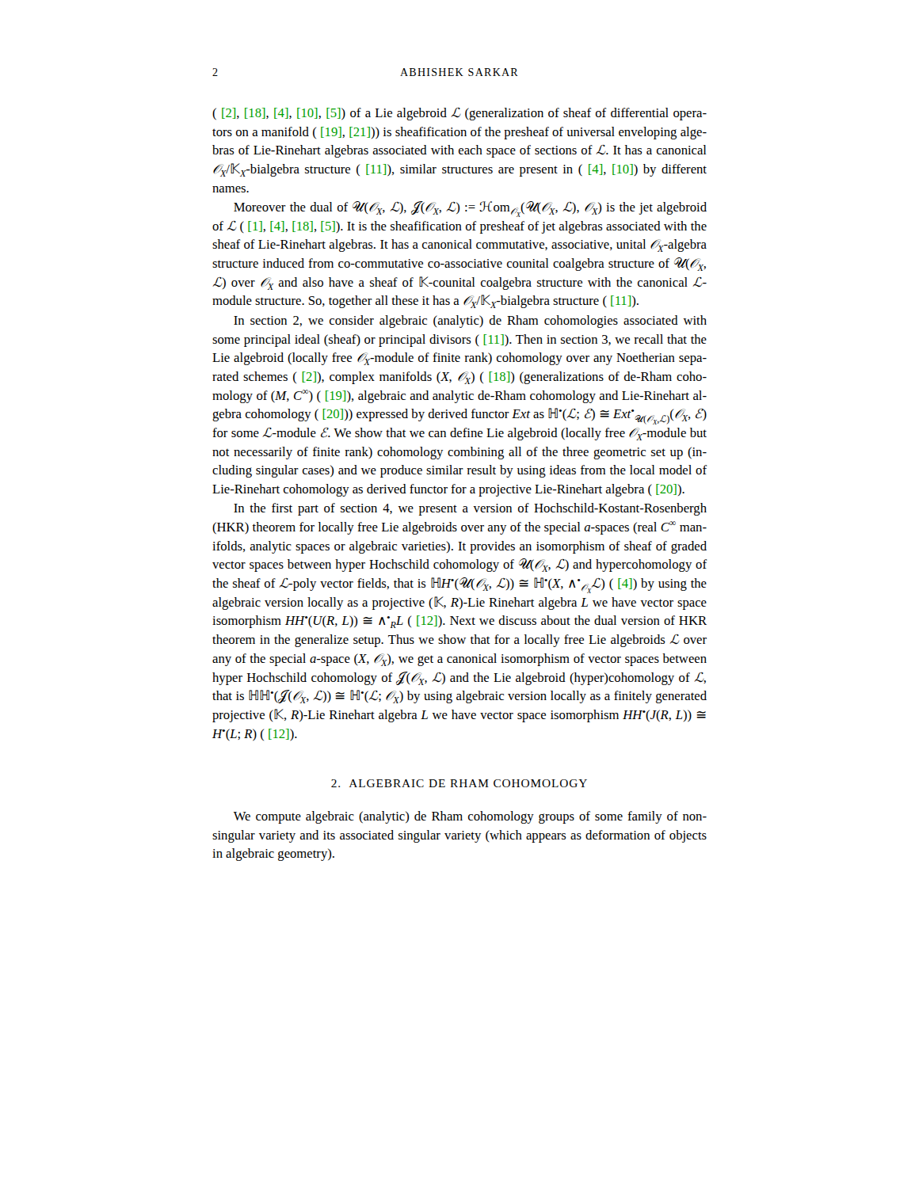2 Abhishek Sarkar
( [2], [18], [4], [10], [5]) of a Lie algebroid ℒ (generalization of sheaf of differential operators on a manifold ( [19], [21])) is sheafification of the presheaf of universal enveloping algebras of Lie-Rinehart algebras associated with each space of sections of ℒ. It has a canonical 𝒪X/𝕂X-bialgebra structure ( [11]), similar structures are present in ( [4], [10]) by different names.
Moreover the dual of 𝒰(𝒪X, ℒ), 𝒥(𝒪X, ℒ) := ℋom𝒪X(𝒰(𝒪X, ℒ), 𝒪X) is the jet algebroid of ℒ ( [1], [4], [18], [5]). It is the sheafification of presheaf of jet algebras associated with the sheaf of Lie-Rinehart algebras. It has a canonical commutative, associative, unital 𝒪X-algebra structure induced from co-commutative co-associative counital coalgebra structure of 𝒰(𝒪X, ℒ) over 𝒪X and also have a sheaf of 𝕂-counital coalgebra structure with the canonical ℒ-module structure. So, together all these it has a 𝒪X/𝕂X-bialgebra structure ( [11]).
In section 2, we consider algebraic (analytic) de Rham cohomologies associated with some principal ideal (sheaf) or principal divisors ( [11]). Then in section 3, we recall that the Lie algebroid (locally free 𝒪X-module of finite rank) cohomology over any Noetherian separated schemes ( [2]), complex manifolds (X, 𝒪X) ( [18]) (generalizations of de-Rham cohomology of (M, C∞) ( [19]), algebraic and analytic de-Rham cohomology and Lie-Rinehart algebra cohomology ( [20])) expressed by derived functor Ext as ℍ•(ℒ; ℰ) ≅ Ext•𝒰(𝒪X,ℒ)(𝒪X, ℰ) for some ℒ-module ℰ. We show that we can define Lie algebroid (locally free 𝒪X-module but not necessarily of finite rank) cohomology combining all of the three geometric set up (including singular cases) and we produce similar result by using ideas from the local model of Lie-Rinehart cohomology as derived functor for a projective Lie-Rinehart algebra ( [20]).
In the first part of section 4, we present a version of Hochschild-Kostant-Rosenbergh (HKR) theorem for locally free Lie algebroids over any of the special a-spaces (real C∞ manifolds, analytic spaces or algebraic varieties). It provides an isomorphism of sheaf of graded vector spaces between hyper Hochschild cohomology of 𝒰(𝒪X, ℒ) and hypercohomology of the sheaf of ℒ-poly vector fields, that is ℍH•(𝒰(𝒪X, ℒ)) ≅ ℍ•(X, ∧•𝒪Xℒ) ( [4]) by using the algebraic version locally as a projective (𝕂, R)-Lie Rinehart algebra L we have vector space isomorphism HH•(U(R, L)) ≅ ∧•RL ( [12]). Next we discuss about the dual version of HKR theorem in the generalize setup. Thus we show that for a locally free Lie algebroids ℒ over any of the special a-space (X, 𝒪X), we get a canonical isomorphism of vector spaces between hyper Hochschild cohomology of 𝒥(𝒪X, ℒ) and the Lie algebroid (hyper)cohomology of ℒ, that is ℍℍ•(𝒥(𝒪X, ℒ)) ≅ ℍ•(ℒ; 𝒪X) by using algebraic version locally as a finitely generated projective (𝕂, R)-Lie Rinehart algebra L we have vector space isomorphism HH•(J(R, L)) ≅ H•(L; R) ( [12]).
2. Algebraic de Rham cohomology
We compute algebraic (analytic) de Rham cohomology groups of some family of non-singular variety and its associated singular variety (which appears as deformation of objects in algebraic geometry).